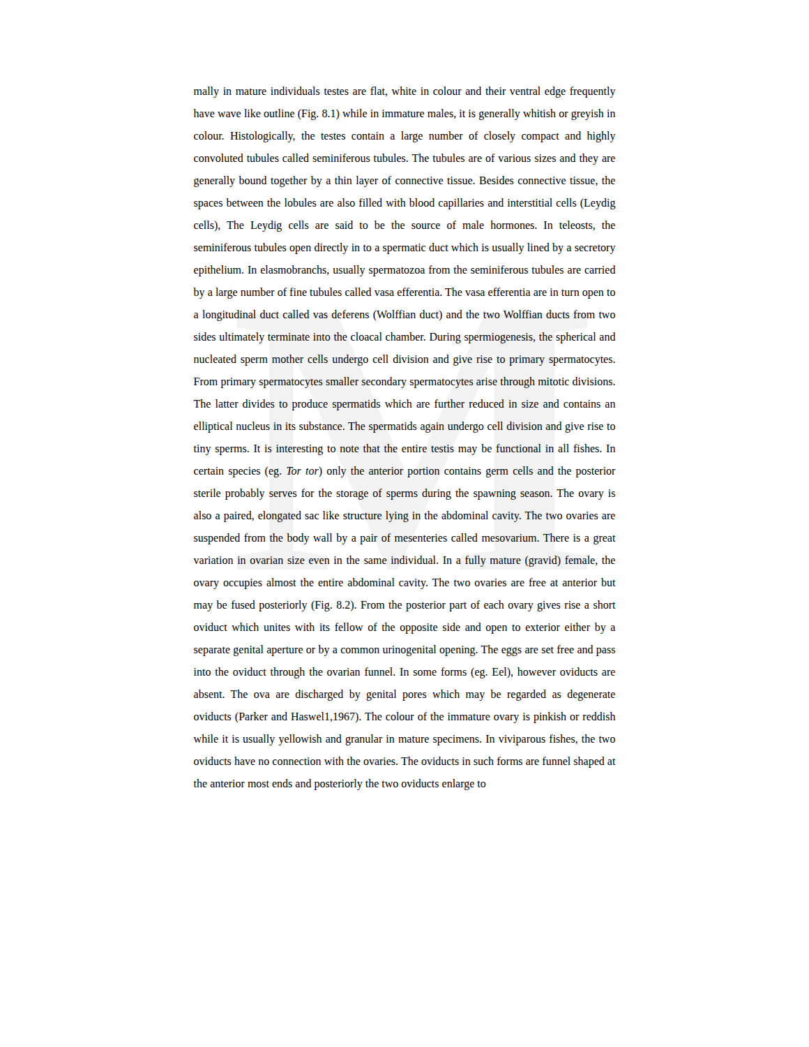M
mally in mature individuals testes are flat, white in colour and their ventral edge frequently have wave like outline (Fig. 8.1) while in immature males, it is generally whitish or greyish in colour. Histologically, the testes contain a large number of closely compact and highly convoluted tubules called seminiferous tubules. The tubules are of various sizes and they are generally bound together by a thin layer of connective tissue. Besides connective tissue, the spaces between the lobules are also filled with blood capillaries and interstitial cells (Leydig cells), The Leydig cells are said to be the source of male hormones. In teleosts, the seminiferous tubules open directly in to a spermatic duct which is usually lined by a secretory epithelium. In elasmobranchs, usually spermatozoa from the seminiferous tubules are carried by a large number of fine tubules called vasa efferentia. The vasa efferentia are in turn open to a longitudinal duct called vas deferens (Wolffian duct) and the two Wolffian ducts from two sides ultimately terminate into the cloacal chamber. During spermiogenesis, the spherical and nucleated sperm mother cells undergo cell division and give rise to primary spermatocytes. From primary spermatocytes smaller secondary spermatocytes arise through mitotic divisions. The latter divides to produce spermatids which are further reduced in size and contains an elliptical nucleus in its substance. The spermatids again undergo cell division and give rise to tiny sperms. It is interesting to note that the entire testis may be functional in all fishes. In certain species (eg. Tor tor) only the anterior portion contains germ cells and the posterior sterile probably serves for the storage of sperms during the spawning season. The ovary is also a paired, elongated sac like structure lying in the abdominal cavity. The two ovaries are suspended from the body wall by a pair of mesenteries called mesovarium. There is a great variation in ovarian size even in the same individual. In a fully mature (gravid) female, the ovary occupies almost the entire abdominal cavity. The two ovaries are free at anterior but may be fused posteriorly (Fig. 8.2). From the posterior part of each ovary gives rise a short oviduct which unites with its fellow of the opposite side and open to exterior either by a separate genital aperture or by a common urinogenital opening. The eggs are set free and pass into the oviduct through the ovarian funnel. In some forms (eg. Eel), however oviducts are absent. The ova are discharged by genital pores which may be regarded as degenerate oviducts (Parker and Haswel1,1967). The colour of the immature ovary is pinkish or reddish while it is usually yellowish and granular in mature specimens. In viviparous fishes, the two oviducts have no connection with the ovaries. The oviducts in such forms are funnel shaped at the anterior most ends and posteriorly the two oviducts enlarge to